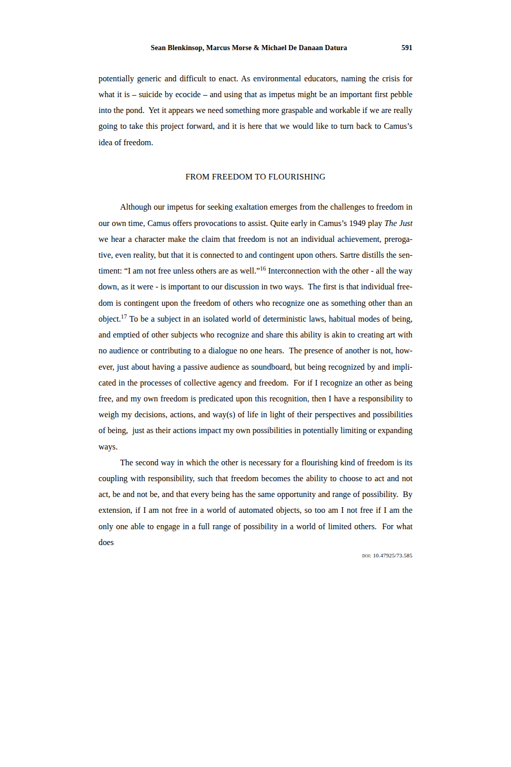Sean Blenkinsop, Marcus Morse & Michael De Danaan Datura 591
potentially generic and difficult to enact. As environmental educators, naming the crisis for what it is – suicide by ecocide – and using that as impetus might be an important first pebble into the pond. Yet it appears we need something more graspable and workable if we are really going to take this project forward, and it is here that we would like to turn back to Camus’s idea of freedom.
From Freedom to Flourishing
Although our impetus for seeking exaltation emerges from the challenges to freedom in our own time, Camus offers provocations to assist. Quite early in Camus’s 1949 play The Just we hear a character make the claim that freedom is not an individual achievement, prerogative, even reality, but that it is connected to and contingent upon others. Sartre distills the sentiment: “I am not free unless others are as well.”16 Interconnection with the other - all the way down, as it were - is important to our discussion in two ways. The first is that individual freedom is contingent upon the freedom of others who recognize one as something other than an object.17 To be a subject in an isolated world of deterministic laws, habitual modes of being, and emptied of other subjects who recognize and share this ability is akin to creating art with no audience or contributing to a dialogue no one hears. The presence of another is not, however, just about having a passive audience as soundboard, but being recognized by and implicated in the processes of collective agency and freedom. For if I recognize an other as being free, and my own freedom is predicated upon this recognition, then I have a responsibility to weigh my decisions, actions, and way(s) of life in light of their perspectives and possibilities of being, just as their actions impact my own possibilities in potentially limiting or expanding ways.
The second way in which the other is necessary for a flourishing kind of freedom is its coupling with responsibility, such that freedom becomes the ability to choose to act and not act, be and not be, and that every being has the same opportunity and range of possibility. By extension, if I am not free in a world of automated objects, so too am I not free if I am the only one able to engage in a full range of possibility in a world of limited others. For what does
doi: 10.47925/73.585